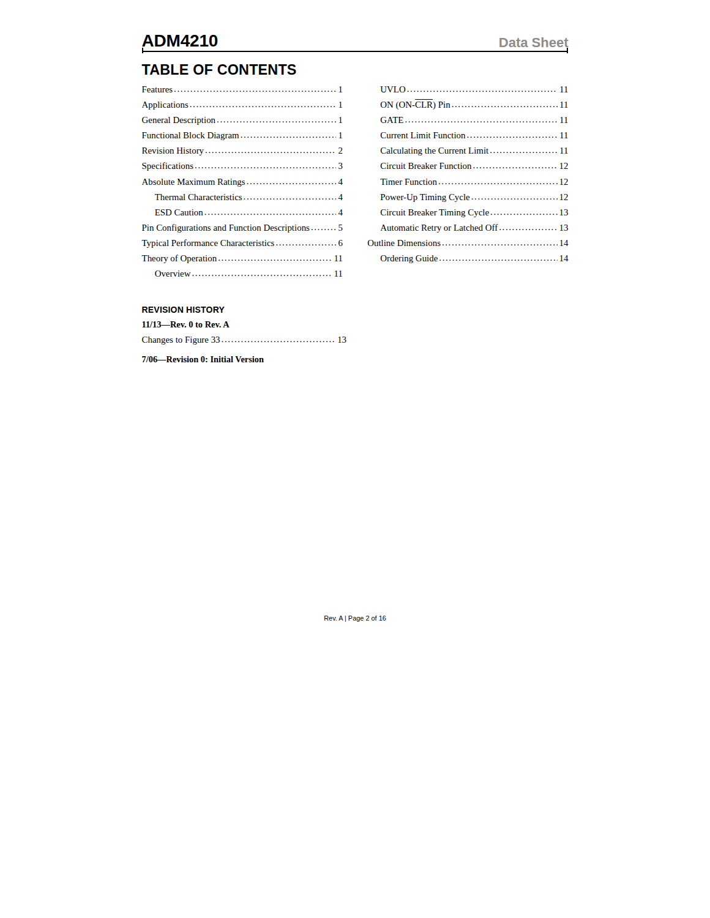ADM4210
Data Sheet
TABLE OF CONTENTS
Features ........................................................................................... 1
Applications ..................................................................................... 1
General Description ......................................................................... 1
Functional Block Diagram ............................................................. 1
Revision History ............................................................................. 2
Specifications ................................................................................... 3
Absolute Maximum Ratings ........................................................... 4
Thermal Characteristics ............................................................. 4
ESD Caution ................................................................................. 4
Pin Configurations and Function Descriptions ........................... 5
Typical Performance Characteristics ........................................... 6
Theory of Operation ..................................................................... 11
Overview ....................................................................................... 11
UVLO ............................................................................................. 11
ON (ON-CLR) Pin ..................................................................... 11
GATE .............................................................................................. 11
Current Limit Function ............................................................ 11
Calculating the Current Limit ................................................. 11
Circuit Breaker Function ........................................................... 12
Timer Function .......................................................................... 12
Power-Up Timing Cycle ............................................................ 12
Circuit Breaker Timing Cycle ................................................... 13
Automatic Retry or Latched Off .............................................. 13
Outline Dimensions ....................................................................... 14
Ordering Guide .......................................................................... 14
REVISION HISTORY
11/13—Rev. 0 to Rev. A
Changes to Figure 33 ..................................................................... 13
7/06—Revision 0: Initial Version
Rev. A | Page 2 of 16